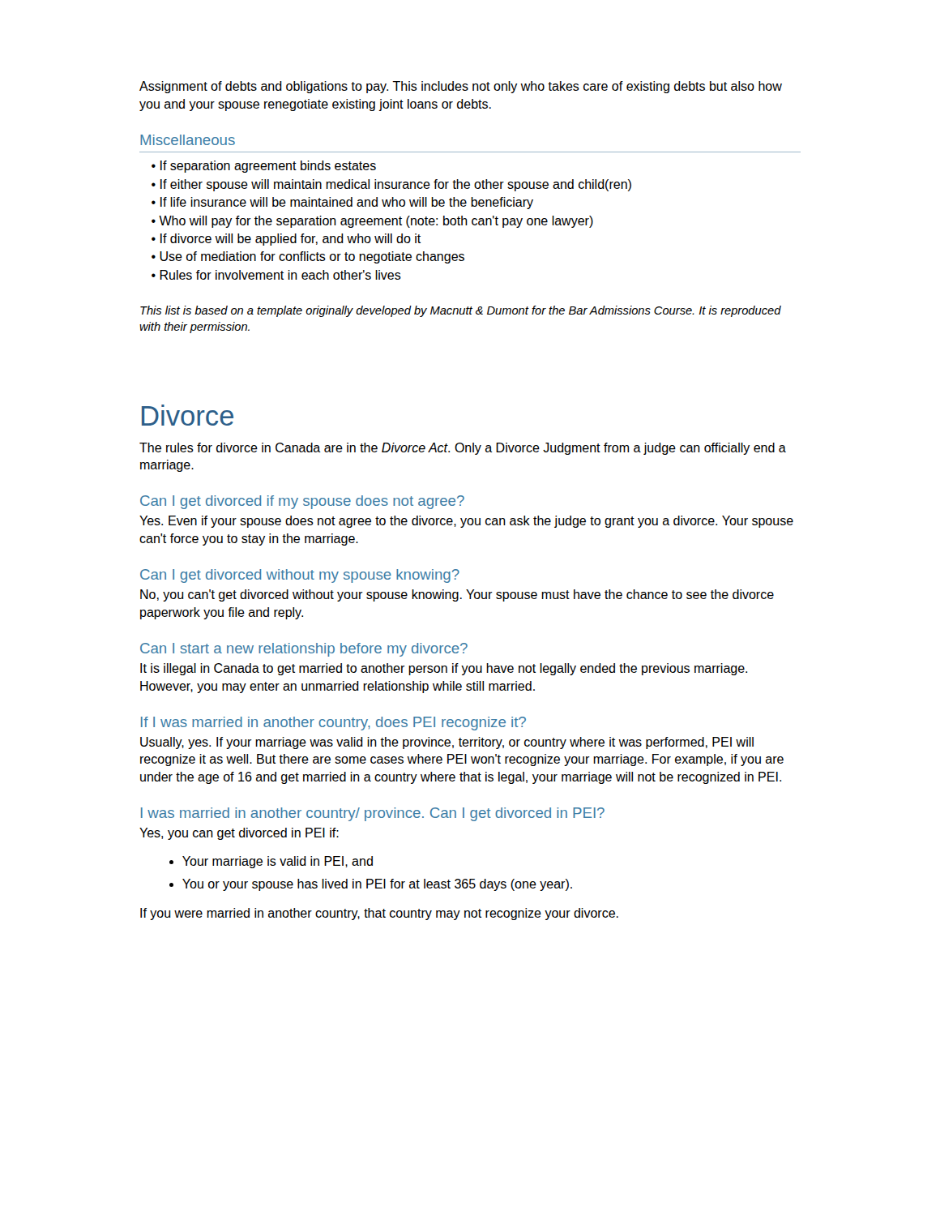Assignment of debts and obligations to pay. This includes not only who takes care of existing debts but also how you and your spouse renegotiate existing joint loans or debts.
Miscellaneous
• If separation agreement binds estates
• If either spouse will maintain medical insurance for the other spouse and child(ren)
• If life insurance will be maintained and who will be the beneficiary
• Who will pay for the separation agreement (note: both can't pay one lawyer)
• If divorce will be applied for, and who will do it
• Use of mediation for conflicts or to negotiate changes
• Rules for involvement in each other's lives
This list is based on a template originally developed by Macnutt & Dumont for the Bar Admissions Course. It is reproduced with their permission.
Divorce
The rules for divorce in Canada are in the Divorce Act. Only a Divorce Judgment from a judge can officially end a marriage.
Can I get divorced if my spouse does not agree?
Yes. Even if your spouse does not agree to the divorce, you can ask the judge to grant you a divorce. Your spouse can't force you to stay in the marriage.
Can I get divorced without my spouse knowing?
No, you can't get divorced without your spouse knowing. Your spouse must have the chance to see the divorce paperwork you file and reply.
Can I start a new relationship before my divorce?
It is illegal in Canada to get married to another person if you have not legally ended the previous marriage. However, you may enter an unmarried relationship while still married.
If I was married in another country, does PEI recognize it?
Usually, yes. If your marriage was valid in the province, territory, or country where it was performed, PEI will recognize it as well. But there are some cases where PEI won't recognize your marriage. For example, if you are under the age of 16 and get married in a country where that is legal, your marriage will not be recognized in PEI.
I was married in another country/ province. Can I get divorced in PEI?
Yes, you can get divorced in PEI if:
Your marriage is valid in PEI, and
You or your spouse has lived in PEI for at least 365 days (one year).
If you were married in another country, that country may not recognize your divorce.